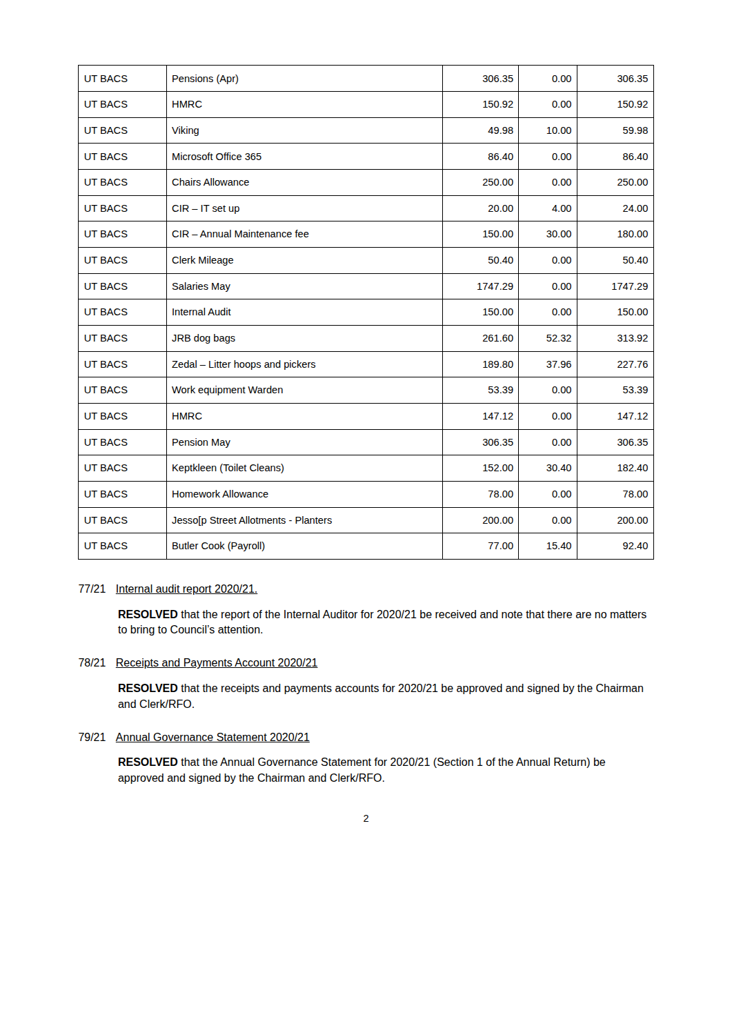| UT BACS | Pensions (Apr) | 306.35 | 0.00 | 306.35 |
| UT BACS | HMRC | 150.92 | 0.00 | 150.92 |
| UT BACS | Viking | 49.98 | 10.00 | 59.98 |
| UT BACS | Microsoft Office 365 | 86.40 | 0.00 | 86.40 |
| UT BACS | Chairs Allowance | 250.00 | 0.00 | 250.00 |
| UT BACS | CIR – IT set up | 20.00 | 4.00 | 24.00 |
| UT BACS | CIR – Annual Maintenance fee | 150.00 | 30.00 | 180.00 |
| UT BACS | Clerk Mileage | 50.40 | 0.00 | 50.40 |
| UT BACS | Salaries May | 1747.29 | 0.00 | 1747.29 |
| UT BACS | Internal Audit | 150.00 | 0.00 | 150.00 |
| UT BACS | JRB dog bags | 261.60 | 52.32 | 313.92 |
| UT BACS | Zedal – Litter hoops and pickers | 189.80 | 37.96 | 227.76 |
| UT BACS | Work equipment Warden | 53.39 | 0.00 | 53.39 |
| UT BACS | HMRC | 147.12 | 0.00 | 147.12 |
| UT BACS | Pension May | 306.35 | 0.00 | 306.35 |
| UT BACS | Keptkleen (Toilet Cleans) | 152.00 | 30.40 | 182.40 |
| UT BACS | Homework Allowance | 78.00 | 0.00 | 78.00 |
| UT BACS | Jesso[p Street Allotments - Planters | 200.00 | 0.00 | 200.00 |
| UT BACS | Butler Cook (Payroll) | 77.00 | 15.40 | 92.40 |
77/21 Internal audit report 2020/21.
RESOLVED that the report of the Internal Auditor for 2020/21 be received and note that there are no matters to bring to Council’s attention.
78/21 Receipts and Payments Account 2020/21
RESOLVED that the receipts and payments accounts for 2020/21 be approved and signed by the Chairman and Clerk/RFO.
79/21 Annual Governance Statement 2020/21
RESOLVED that the Annual Governance Statement for 2020/21 (Section 1 of the Annual Return) be approved and signed by the Chairman and Clerk/RFO.
2